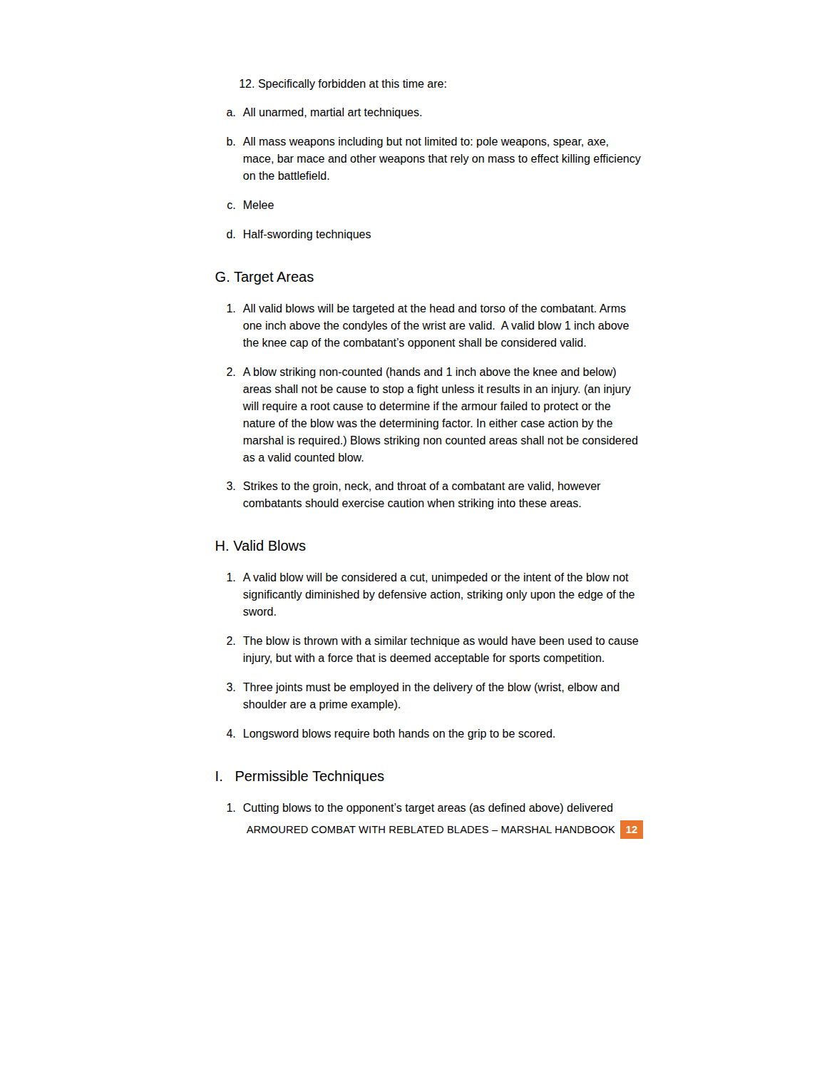12. Specifically forbidden at this time are:
All unarmed, martial art techniques.
All mass weapons including but not limited to: pole weapons, spear, axe, mace, bar mace and other weapons that rely on mass to effect killing efficiency on the battlefield.
Melee
Half-swording techniques
G. Target Areas
All valid blows will be targeted at the head and torso of the combatant. Arms one inch above the condyles of the wrist are valid. A valid blow 1 inch above the knee cap of the combatant’s opponent shall be considered valid.
A blow striking non-counted (hands and 1 inch above the knee and below) areas shall not be cause to stop a fight unless it results in an injury. (an injury will require a root cause to determine if the armour failed to protect or the nature of the blow was the determining factor. In either case action by the marshal is required.) Blows striking non counted areas shall not be considered as a valid counted blow.
Strikes to the groin, neck, and throat of a combatant are valid, however combatants should exercise caution when striking into these areas.
H. Valid Blows
A valid blow will be considered a cut, unimpeded or the intent of the blow not significantly diminished by defensive action, striking only upon the edge of the sword.
The blow is thrown with a similar technique as would have been used to cause injury, but with a force that is deemed acceptable for sports competition.
Three joints must be employed in the delivery of the blow (wrist, elbow and shoulder are a prime example).
Longsword blows require both hands on the grip to be scored.
I. Permissible Techniques
Cutting blows to the opponent’s target areas (as defined above) delivered
ARMOURED COMBAT WITH REBLATED BLADES – MARSHAL HANDBOOK 12